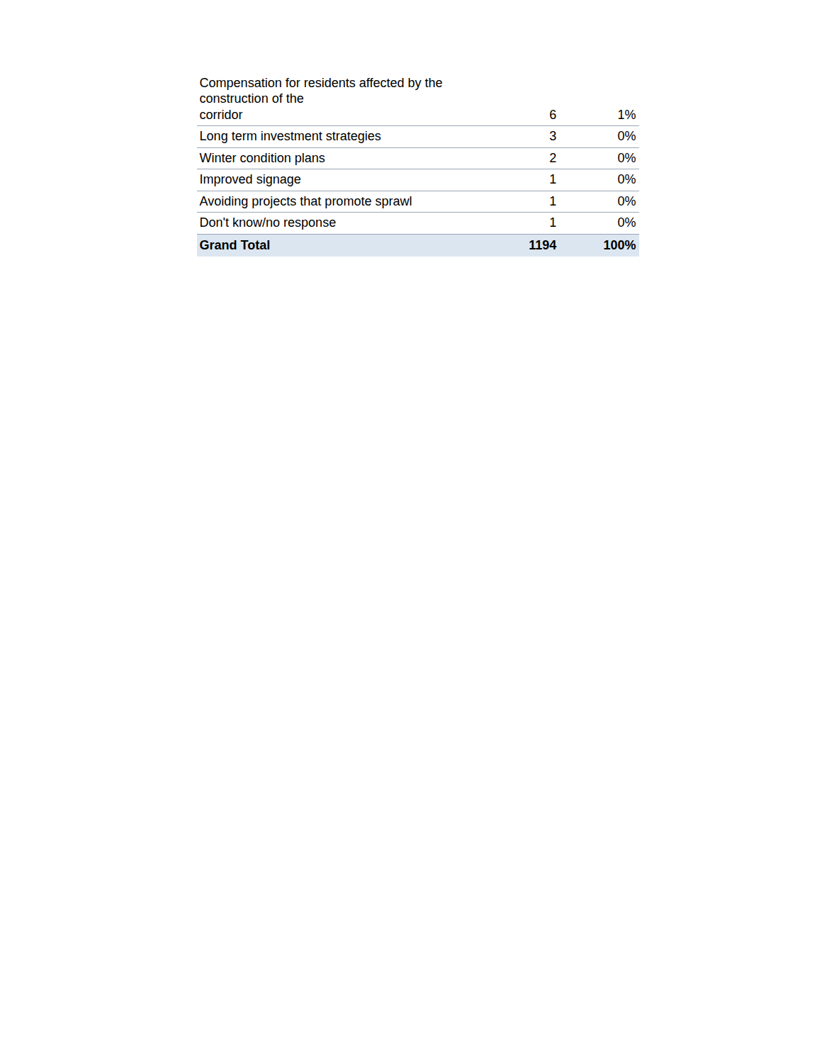| Compensation for residents affected by the construction of the corridor | 6 | 1% |
| Long term investment strategies | 3 | 0% |
| Winter condition plans | 2 | 0% |
| Improved signage | 1 | 0% |
| Avoiding projects that promote sprawl | 1 | 0% |
| Don't know/no response | 1 | 0% |
| Grand Total | 1194 | 100% |